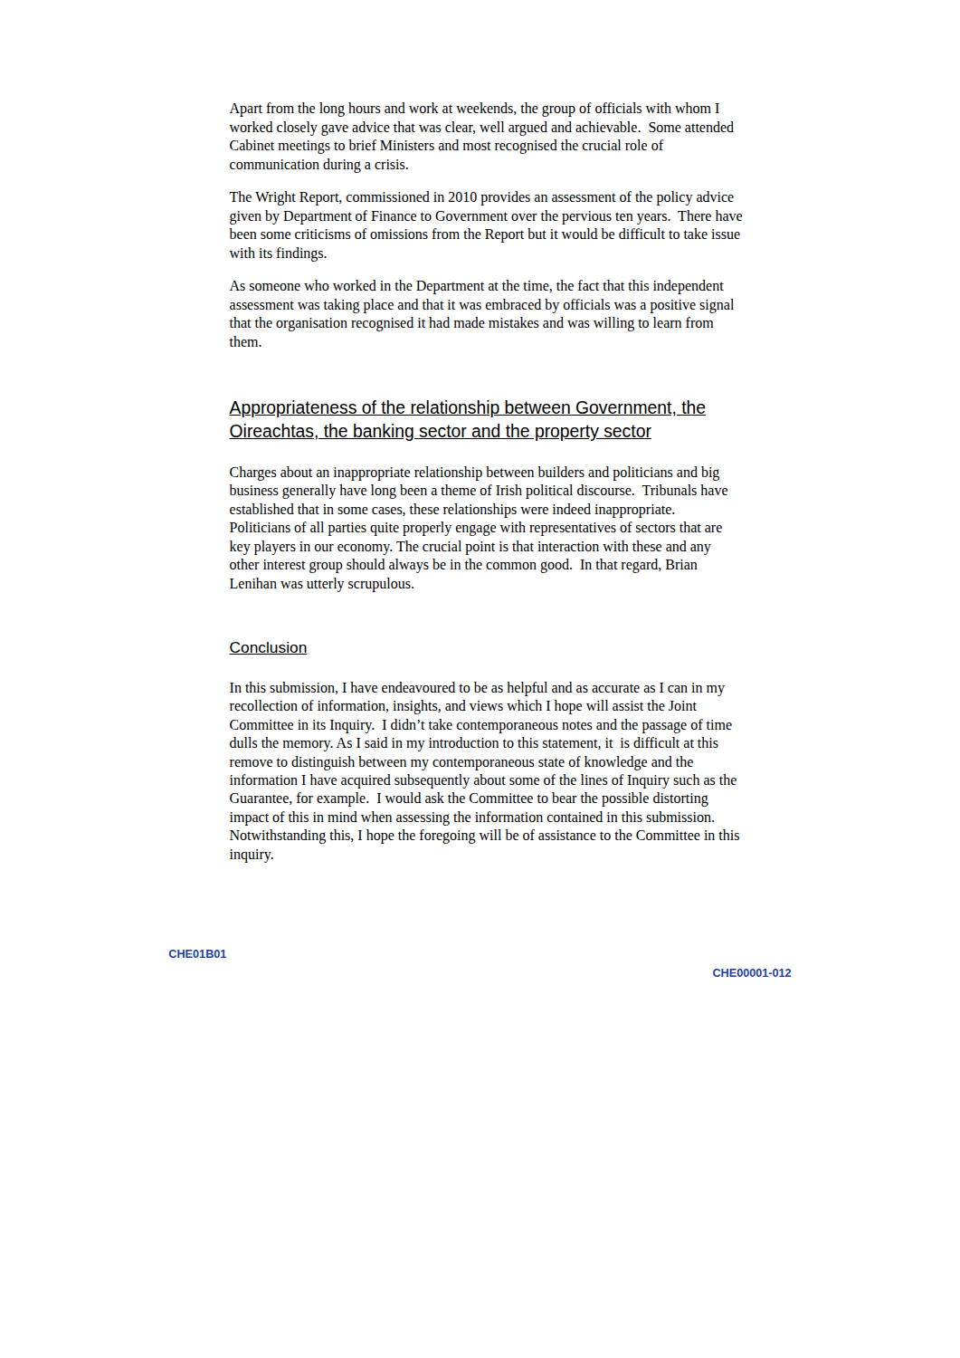Apart from the long hours and work at weekends, the group of officials with whom I worked closely gave advice that was clear, well argued and achievable. Some attended Cabinet meetings to brief Ministers and most recognised the crucial role of communication during a crisis.
The Wright Report, commissioned in 2010 provides an assessment of the policy advice given by Department of Finance to Government over the pervious ten years. There have been some criticisms of omissions from the Report but it would be difficult to take issue with its findings.
As someone who worked in the Department at the time, the fact that this independent assessment was taking place and that it was embraced by officials was a positive signal that the organisation recognised it had made mistakes and was willing to learn from them.
Appropriateness of the relationship between Government, the Oireachtas, the banking sector and the property sector
Charges about an inappropriate relationship between builders and politicians and big business generally have long been a theme of Irish political discourse. Tribunals have established that in some cases, these relationships were indeed inappropriate.
Politicians of all parties quite properly engage with representatives of sectors that are key players in our economy. The crucial point is that interaction with these and any other interest group should always be in the common good. In that regard, Brian Lenihan was utterly scrupulous.
Conclusion
In this submission, I have endeavoured to be as helpful and as accurate as I can in my recollection of information, insights, and views which I hope will assist the Joint Committee in its Inquiry. I didn’t take contemporaneous notes and the passage of time dulls the memory. As I said in my introduction to this statement, it is difficult at this remove to distinguish between my contemporaneous state of knowledge and the information I have acquired subsequently about some of the lines of Inquiry such as the Guarantee, for example. I would ask the Committee to bear the possible distorting impact of this in mind when assessing the information contained in this submission. Notwithstanding this, I hope the foregoing will be of assistance to the Committee in this inquiry.
CHE01B01
CHE00001-012